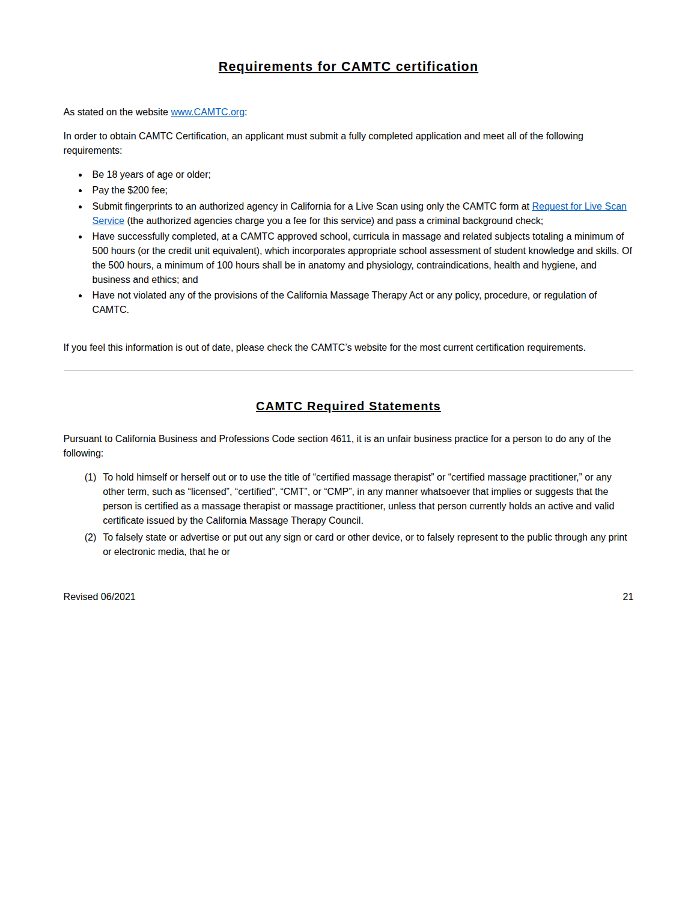Requirements for CAMTC certification
As stated on the website www.CAMTC.org:
In order to obtain CAMTC Certification, an applicant must submit a fully completed application and meet all of the following requirements:
Be 18 years of age or older;
Pay the $200 fee;
Submit fingerprints to an authorized agency in California for a Live Scan using only the CAMTC form at Request for Live Scan Service (the authorized agencies charge you a fee for this service) and pass a criminal background check;
Have successfully completed, at a CAMTC approved school, curricula in massage and related subjects totaling a minimum of 500 hours (or the credit unit equivalent), which incorporates appropriate school assessment of student knowledge and skills. Of the 500 hours, a minimum of 100 hours shall be in anatomy and physiology, contraindications, health and hygiene, and business and ethics; and
Have not violated any of the provisions of the California Massage Therapy Act or any policy, procedure, or regulation of CAMTC.
If you feel this information is out of date, please check the CAMTC’s website for the most current certification requirements.
CAMTC Required Statements
Pursuant to California Business and Professions Code section 4611, it is an unfair business practice for a person to do any of the following:
To hold himself or herself out or to use the title of “certified massage therapist” or “certified massage practitioner,” or any other term, such as “licensed”, “certified”, “CMT”, or “CMP”, in any manner whatsoever that implies or suggests that the person is certified as a massage therapist or massage practitioner, unless that person currently holds an active and valid certificate issued by the California Massage Therapy Council.
To falsely state or advertise or put out any sign or card or other device, or to falsely represent to the public through any print or electronic media, that he or
Revised 06/2021 21